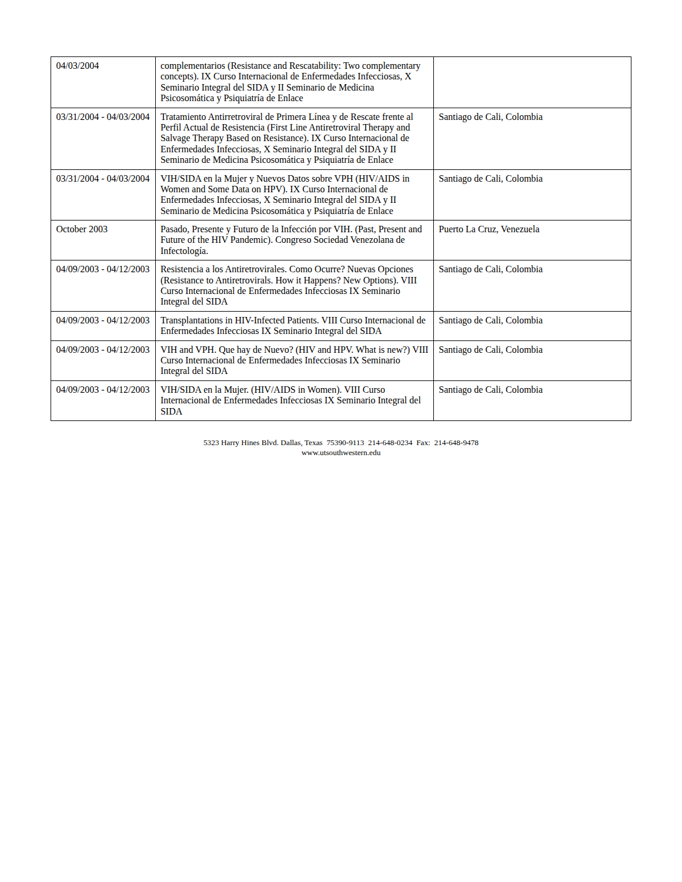| 04/03/2004 | complementarios (Resistance and Rescatability: Two complementary concepts). IX Curso Internacional de Enfermedades Infecciosas, X Seminario Integral del SIDA y II Seminario de Medicina Psicosomática y Psiquiatría de Enlace | |
| 03/31/2004 - 04/03/2004 | Tratamiento Antirretroviral de Primera Línea y de Rescate frente al Perfil Actual de Resistencia (First Line Antiretroviral Therapy and Salvage Therapy Based on Resistance). IX Curso Internacional de Enfermedades Infecciosas, X Seminario Integral del SIDA y II Seminario de Medicina Psicosomática y Psiquiatría de Enlace | Santiago de Cali, Colombia |
| 03/31/2004 - 04/03/2004 | VIH/SIDA en la Mujer y Nuevos Datos sobre VPH (HIV/AIDS in Women and Some Data on HPV). IX Curso Internacional de Enfermedades Infecciosas, X Seminario Integral del SIDA y II Seminario de Medicina Psicosomática y Psiquiatría de Enlace | Santiago de Cali, Colombia |
| October 2003 | Pasado, Presente y Futuro de la Infección por VIH. (Past, Present and Future of the HIV Pandemic). Congreso Sociedad Venezolana de Infectología. | Puerto La Cruz, Venezuela |
| 04/09/2003 - 04/12/2003 | Resistencia a los Antiretrovirales. Como Ocurre? Nuevas Opciones (Resistance to Antiretrovirals. How it Happens? New Options). VIII Curso Internacional de Enfermedades Infecciosas IX Seminario Integral del SIDA | Santiago de Cali, Colombia |
| 04/09/2003 - 04/12/2003 | Transplantations in HIV-Infected Patients. VIII Curso Internacional de Enfermedades Infecciosas IX Seminario Integral del SIDA | Santiago de Cali, Colombia |
| 04/09/2003 - 04/12/2003 | VIH and VPH. Que hay de Nuevo? (HIV and HPV. What is new?) VIII Curso Internacional de Enfermedades Infecciosas IX Seminario Integral del SIDA | Santiago de Cali, Colombia |
| 04/09/2003 - 04/12/2003 | VIH/SIDA en la Mujer. (HIV/AIDS in Women). VIII Curso Internacional de Enfermedades Infecciosas IX Seminario Integral del SIDA | Santiago de Cali, Colombia |
5323 Harry Hines Blvd. Dallas, Texas 75390-9113 214-648-0234 Fax: 214-648-9478
www.utsouthwestern.edu